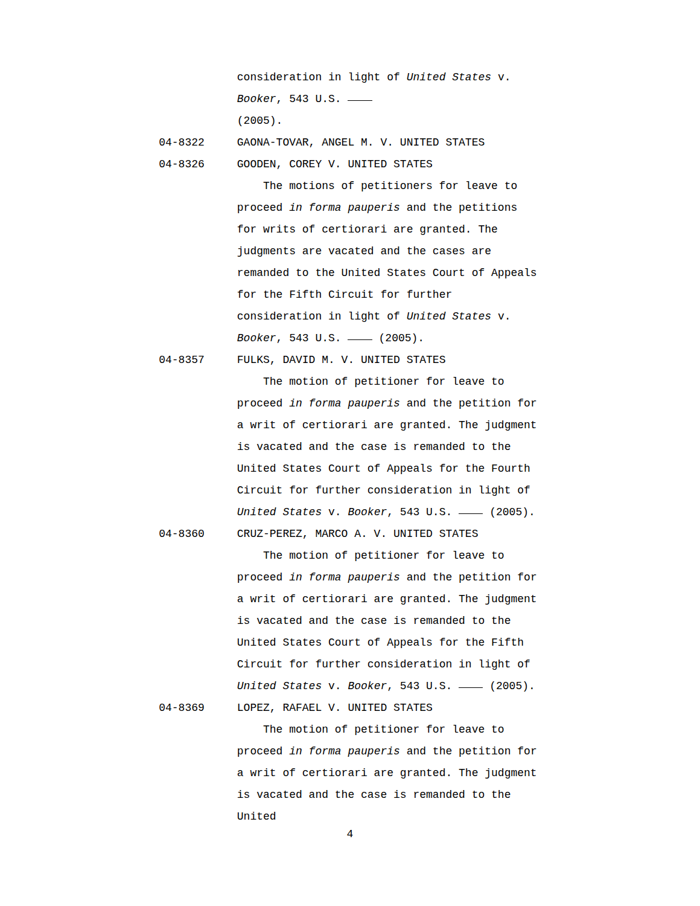consideration in light of United States v. Booker, 543 U.S.
(2005).
04-8322
GAONA-TOVAR, ANGEL M. V. UNITED STATES
04-8326
GOODEN, COREY V. UNITED STATES
The motions of petitioners for leave to proceed in forma pauperis and the petitions for writs of certiorari are granted. The judgments are vacated and the cases are remanded to the United States Court of Appeals for the Fifth Circuit for further consideration in light of United States v. Booker, 543 U.S. (2005).
04-8357
FULKS, DAVID M. V. UNITED STATES
The motion of petitioner for leave to proceed in forma pauperis and the petition for a writ of certiorari are granted. The judgment is vacated and the case is remanded to the United States Court of Appeals for the Fourth Circuit for further consideration in light of United States v. Booker, 543 U.S. (2005).
04-8360
CRUZ-PEREZ, MARCO A. V. UNITED STATES
The motion of petitioner for leave to proceed in forma pauperis and the petition for a writ of certiorari are granted. The judgment is vacated and the case is remanded to the United States Court of Appeals for the Fifth Circuit for further consideration in light of United States v. Booker, 543 U.S. (2005).
04-8369
LOPEZ, RAFAEL V. UNITED STATES
The motion of petitioner for leave to proceed in forma pauperis and the petition for a writ of certiorari are granted. The judgment is vacated and the case is remanded to the United
4